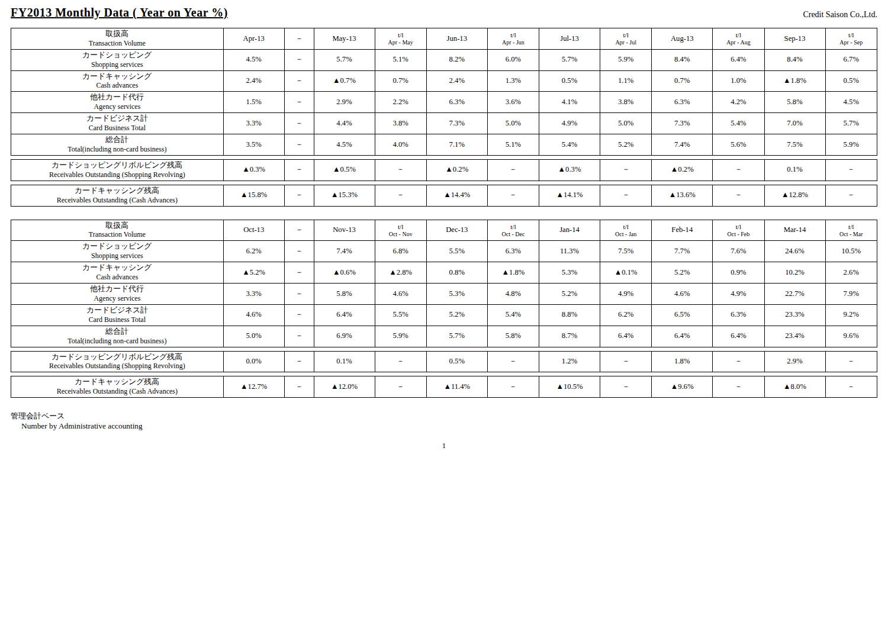FY2013 Monthly Data ( Year on Year %)
Credit Saison Co.,Ltd.
| 取扱高 Transaction Volume | Apr-13 | － | May-13 | t/l Apr - May | Jun-13 | t/l Apr - Jun | Jul-13 | t/l Apr - Jul | Aug-13 | t/l Apr - Aug | Sep-13 | t/l Apr - Sep |
| --- | --- | --- | --- | --- | --- | --- | --- | --- | --- | --- | --- | --- |
| カードショッピング Shopping services | 4.5% | － | 5.7% | 5.1% | 8.2% | 6.0% | 5.7% | 5.9% | 8.4% | 6.4% | 8.4% | 6.7% |
| カードキャッシング Cash advances | 2.4% | － | ▲0.7% | 0.7% | 2.4% | 1.3% | 0.5% | 1.1% | 0.7% | 1.0% | ▲1.8% | 0.5% |
| 他社カード代行 Agency services | 1.5% | － | 2.9% | 2.2% | 6.3% | 3.6% | 4.1% | 3.8% | 6.3% | 4.2% | 5.8% | 4.5% |
| カードビジネス計 Card Business Total | 3.3% | － | 4.4% | 3.8% | 7.3% | 5.0% | 4.9% | 5.0% | 7.3% | 5.4% | 7.0% | 5.7% |
| 総合計 Total(including non-card business) | 3.5% | － | 4.5% | 4.0% | 7.1% | 5.1% | 5.4% | 5.2% | 7.4% | 5.6% | 7.5% | 5.9% |
| カードショッピングリボルビング残高 Receivables Outstanding (Shopping Revolving) | ▲0.3% | － | ▲0.5% | － | ▲0.2% | － | ▲0.3% | － | ▲0.2% | － | 0.1% | － |
| カードキャッシング残高 Receivables Outstanding (Cash Advances) | ▲15.8% | － | ▲15.3% | － | ▲14.4% | － | ▲14.1% | － | ▲13.6% | － | ▲12.8% | － |
| 取扱高 Transaction Volume | Oct-13 | － | Nov-13 | t/l Oct - Nov | Dec-13 | t/l Oct - Dec | Jan-14 | t/l Oct - Jan | Feb-14 | t/l Oct - Feb | Mar-14 | t/l Oct - Mar |
| --- | --- | --- | --- | --- | --- | --- | --- | --- | --- | --- | --- | --- |
| カードショッピング Shopping services | 6.2% | － | 7.4% | 6.8% | 5.5% | 6.3% | 11.3% | 7.5% | 7.7% | 7.6% | 24.6% | 10.5% |
| カードキャッシング Cash advances | ▲5.2% | － | ▲0.6% | ▲2.8% | 0.8% | ▲1.8% | 5.3% | ▲0.1% | 5.2% | 0.9% | 10.2% | 2.6% |
| 他社カード代行 Agency services | 3.3% | － | 5.8% | 4.6% | 5.3% | 4.8% | 5.2% | 4.9% | 4.6% | 4.9% | 22.7% | 7.9% |
| カードビジネス計 Card Business Total | 4.6% | － | 6.4% | 5.5% | 5.2% | 5.4% | 8.8% | 6.2% | 6.5% | 6.3% | 23.3% | 9.2% |
| 総合計 Total(including non-card business) | 5.0% | － | 6.9% | 5.9% | 5.7% | 5.8% | 8.7% | 6.4% | 6.4% | 6.4% | 23.4% | 9.6% |
| カードショッピングリボルビング残高 Receivables Outstanding (Shopping Revolving) | 0.0% | － | 0.1% | － | 0.5% | － | 1.2% | － | 1.8% | － | 2.9% | － |
| カードキャッシング残高 Receivables Outstanding (Cash Advances) | ▲12.7% | － | ▲12.0% | － | ▲11.4% | － | ▲10.5% | － | ▲9.6% | － | ▲8.0% | － |
管理会計ベース
Number by Administrative accounting
1